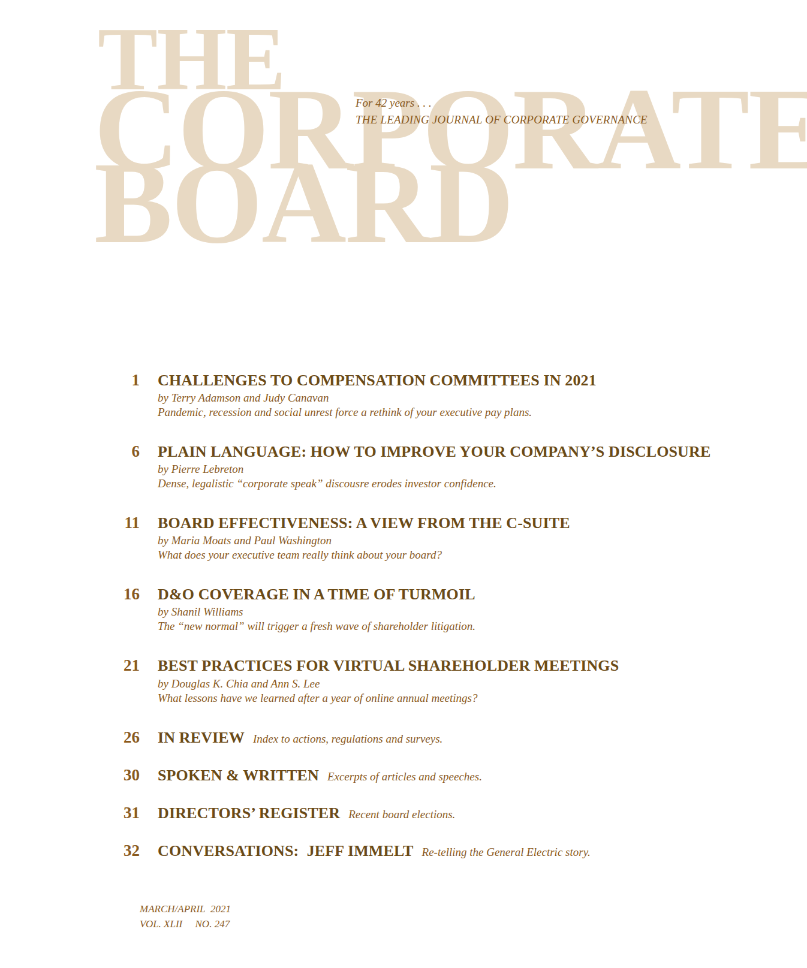THE
CORPORATE
BOARD
For 42 years . . .
THE LEADING JOURNAL OF CORPORATE GOVERNANCE
1
CHALLENGES TO COMPENSATION COMMITTEES IN 2021
by Terry Adamson and Judy Canavan
Pandemic, recession and social unrest force a rethink of your executive pay plans.
6
PLAIN LANGUAGE: HOW TO IMPROVE YOUR COMPANY’S DISCLOSURE
by Pierre Lebreton
Dense, legalistic “corporate speak” discousre erodes investor confidence.
11
BOARD EFFECTIVENESS: A VIEW FROM THE C-SUITE
by Maria Moats and Paul Washington
What does your executive team really think about your board?
16
D&O COVERAGE IN A TIME OF TURMOIL
by Shanil Williams
The “new normal” will trigger a fresh wave of shareholder litigation.
21
BEST PRACTICES FOR VIRTUAL SHAREHOLDER MEETINGS
by Douglas K. Chia and Ann S. Lee
What lessons have we learned after a year of online annual meetings?
26
IN REVIEW Index to actions, regulations and surveys.
30
SPOKEN & WRITTEN Excerpts of articles and speeches.
31
DIRECTORS’ REGISTER Recent board elections.
32
CONVERSATIONS: JEFF IMMELT Re-telling the General Electric story.
MARCH/APRIL 2021
VOL. XLII NO. 247